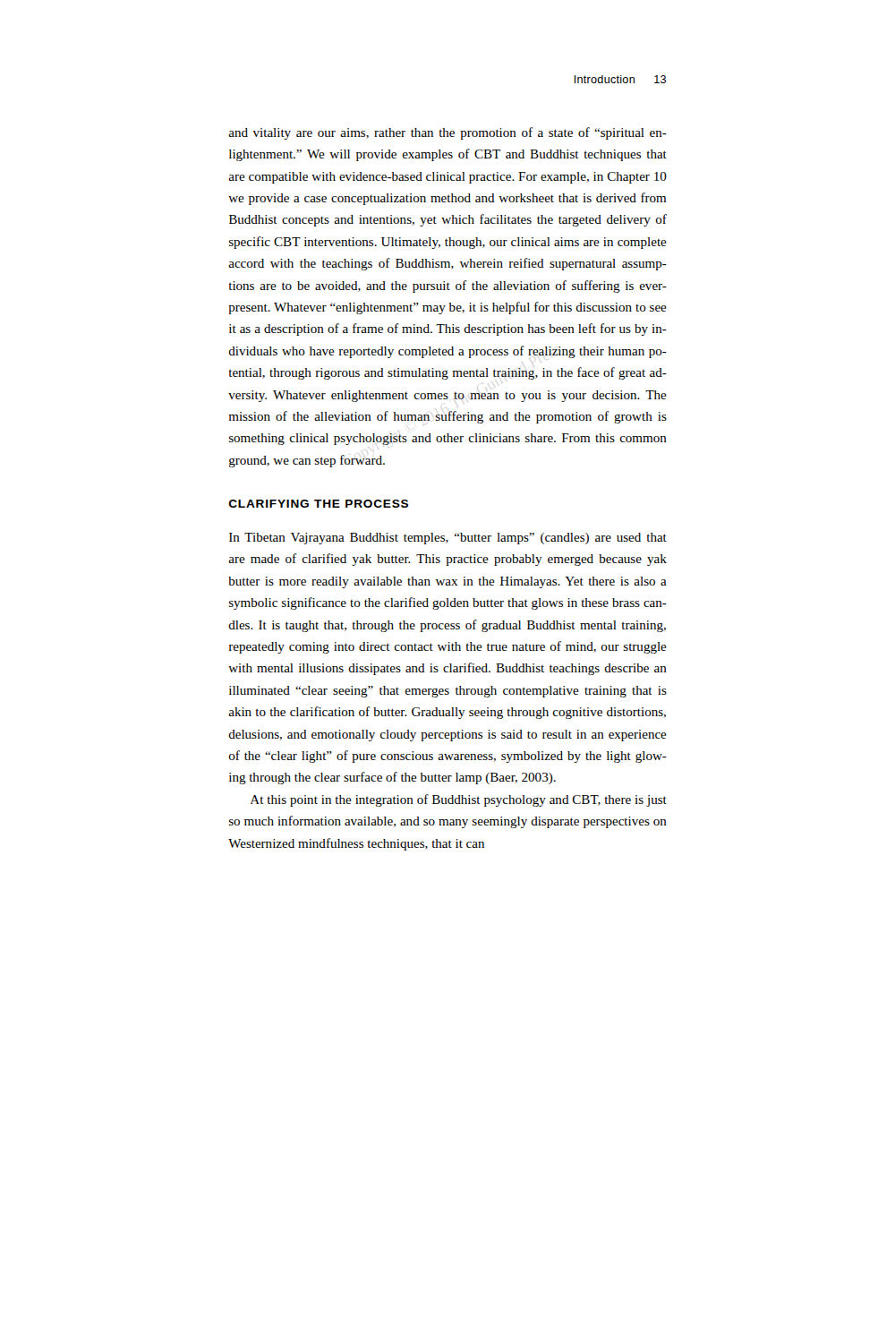Introduction 13
Copyright © 2016 The Guilford Press
and vitality are our aims, rather than the promotion of a state of “spiritual enlightenment.” We will provide examples of CBT and Buddhist techniques that are compatible with evidence-based clinical practice. For example, in Chapter 10 we provide a case conceptualization method and worksheet that is derived from Buddhist concepts and intentions, yet which facilitates the targeted delivery of specific CBT interventions. Ultimately, though, our clinical aims are in complete accord with the teachings of Buddhism, wherein reified supernatural assumptions are to be avoided, and the pursuit of the alleviation of suffering is ever-present. Whatever “enlightenment” may be, it is helpful for this discussion to see it as a description of a frame of mind. This description has been left for us by individuals who have reportedly completed a process of realizing their human potential, through rigorous and stimulating mental training, in the face of great adversity. Whatever enlightenment comes to mean to you is your decision. The mission of the alleviation of human suffering and the promotion of growth is something clinical psychologists and other clinicians share. From this common ground, we can step forward.
Clarifying the Process
In Tibetan Vajrayana Buddhist temples, “butter lamps” (candles) are used that are made of clarified yak butter. This practice probably emerged because yak butter is more readily available than wax in the Himalayas. Yet there is also a symbolic significance to the clarified golden butter that glows in these brass candles. It is taught that, through the process of gradual Buddhist mental training, repeatedly coming into direct contact with the true nature of mind, our struggle with mental illusions dissipates and is clarified. Buddhist teachings describe an illuminated “clear seeing” that emerges through contemplative training that is akin to the clarification of butter. Gradually seeing through cognitive distortions, delusions, and emotionally cloudy perceptions is said to result in an experience of the “clear light” of pure conscious awareness, symbolized by the light glowing through the clear surface of the butter lamp (Baer, 2003).
At this point in the integration of Buddhist psychology and CBT, there is just so much information available, and so many seemingly disparate perspectives on Westernized mindfulness techniques, that it can